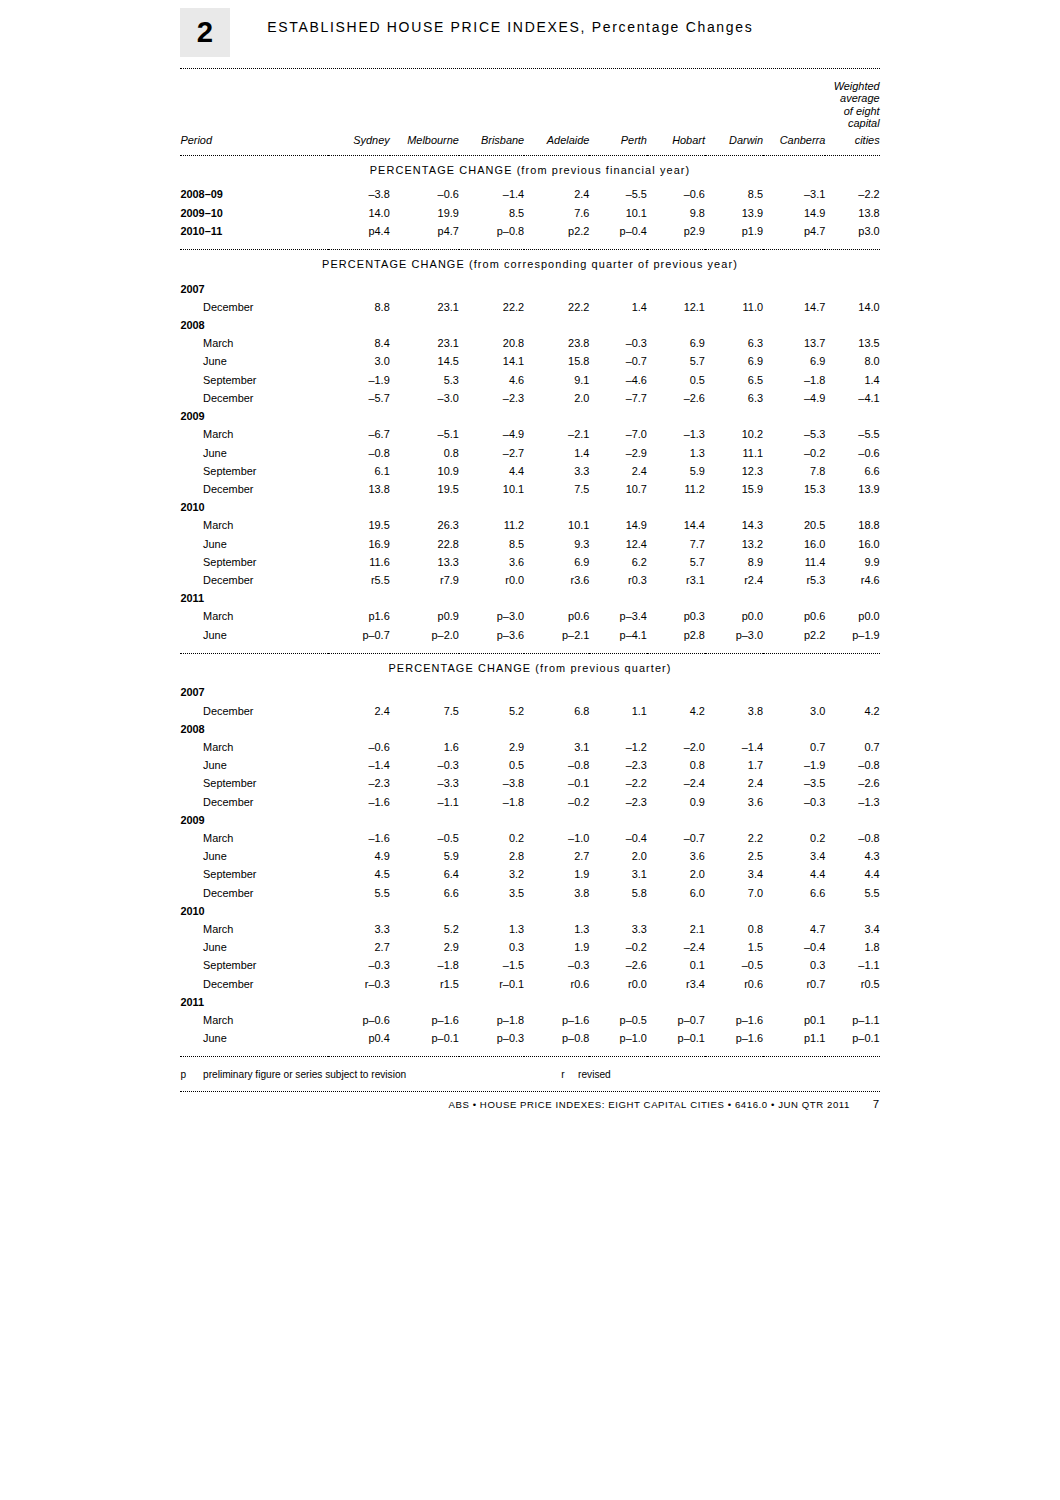2
ESTABLISHED HOUSE PRICE INDEXES, Percentage Changes
| | | Weighted average of eight capital |
| --- | --- | --- |
| Period | Sydney | Melbourne | Brisbane | Adelaide | Perth | Hobart | Darwin | Canberra | cities |
| PERCENTAGE CHANGE (from previous financial year) |
| 2008–09 | –3.8 | –0.6 | –1.4 | 2.4 | –5.5 | –0.6 | 8.5 | –3.1 | –2.2 |
| 2009–10 | 14.0 | 19.9 | 8.5 | 7.6 | 10.1 | 9.8 | 13.9 | 14.9 | 13.8 |
| 2010–11 | p4.4 | p4.7 | p–0.8 | p2.2 | p–0.4 | p2.9 | p1.9 | p4.7 | p3.0 |
| PERCENTAGE CHANGE (from corresponding quarter of previous year) |
| 2007 | |
| December | 8.8 | 23.1 | 22.2 | 22.2 | 1.4 | 12.1 | 11.0 | 14.7 | 14.0 |
| 2008 | |
| March | 8.4 | 23.1 | 20.8 | 23.8 | –0.3 | 6.9 | 6.3 | 13.7 | 13.5 |
| June | 3.0 | 14.5 | 14.1 | 15.8 | –0.7 | 5.7 | 6.9 | 6.9 | 8.0 |
| September | –1.9 | 5.3 | 4.6 | 9.1 | –4.6 | 0.5 | 6.5 | –1.8 | 1.4 |
| December | –5.7 | –3.0 | –2.3 | 2.0 | –7.7 | –2.6 | 6.3 | –4.9 | –4.1 |
| 2009 | |
| March | –6.7 | –5.1 | –4.9 | –2.1 | –7.0 | –1.3 | 10.2 | –5.3 | –5.5 |
| June | –0.8 | 0.8 | –2.7 | 1.4 | –2.9 | 1.3 | 11.1 | –0.2 | –0.6 |
| September | 6.1 | 10.9 | 4.4 | 3.3 | 2.4 | 5.9 | 12.3 | 7.8 | 6.6 |
| December | 13.8 | 19.5 | 10.1 | 7.5 | 10.7 | 11.2 | 15.9 | 15.3 | 13.9 |
| 2010 | |
| March | 19.5 | 26.3 | 11.2 | 10.1 | 14.9 | 14.4 | 14.3 | 20.5 | 18.8 |
| June | 16.9 | 22.8 | 8.5 | 9.3 | 12.4 | 7.7 | 13.2 | 16.0 | 16.0 |
| September | 11.6 | 13.3 | 3.6 | 6.9 | 6.2 | 5.7 | 8.9 | 11.4 | 9.9 |
| December | r5.5 | r7.9 | r0.0 | r3.6 | r0.3 | r3.1 | r2.4 | r5.3 | r4.6 |
| 2011 | |
| March | p1.6 | p0.9 | p–3.0 | p0.6 | p–3.4 | p0.3 | p0.0 | p0.6 | p0.0 |
| June | p–0.7 | p–2.0 | p–3.6 | p–2.1 | p–4.1 | p2.8 | p–3.0 | p2.2 | p–1.9 |
| PERCENTAGE CHANGE (from previous quarter) |
| 2007 | |
| December | 2.4 | 7.5 | 5.2 | 6.8 | 1.1 | 4.2 | 3.8 | 3.0 | 4.2 |
| 2008 | |
| March | –0.6 | 1.6 | 2.9 | 3.1 | –1.2 | –2.0 | –1.4 | 0.7 | 0.7 |
| June | –1.4 | –0.3 | 0.5 | –0.8 | –2.3 | 0.8 | 1.7 | –1.9 | –0.8 |
| September | –2.3 | –3.3 | –3.8 | –0.1 | –2.2 | –2.4 | 2.4 | –3.5 | –2.6 |
| December | –1.6 | –1.1 | –1.8 | –0.2 | –2.3 | 0.9 | 3.6 | –0.3 | –1.3 |
| 2009 | |
| March | –1.6 | –0.5 | 0.2 | –1.0 | –0.4 | –0.7 | 2.2 | 0.2 | –0.8 |
| June | 4.9 | 5.9 | 2.8 | 2.7 | 2.0 | 3.6 | 2.5 | 3.4 | 4.3 |
| September | 4.5 | 6.4 | 3.2 | 1.9 | 3.1 | 2.0 | 3.4 | 4.4 | 4.4 |
| December | 5.5 | 6.6 | 3.5 | 3.8 | 5.8 | 6.0 | 7.0 | 6.6 | 5.5 |
| 2010 | |
| March | 3.3 | 5.2 | 1.3 | 1.3 | 3.3 | 2.1 | 0.8 | 4.7 | 3.4 |
| June | 2.7 | 2.9 | 0.3 | 1.9 | –0.2 | –2.4 | 1.5 | –0.4 | 1.8 |
| September | –0.3 | –1.8 | –1.5 | –0.3 | –2.6 | 0.1 | –0.5 | 0.3 | –1.1 |
| December | r–0.3 | r1.5 | r–0.1 | r0.6 | r0.0 | r3.4 | r0.6 | r0.7 | r0.5 |
| 2011 | |
| March | p–0.6 | p–1.6 | p–1.8 | p–1.6 | p–0.5 | p–0.7 | p–1.6 | p0.1 | p–1.1 |
| June | p0.4 | p–0.1 | p–0.3 | p–0.8 | p–1.0 | p–0.1 | p–1.6 | p1.1 | p–0.1 |
p
preliminary figure or series subject to revision
r revised
ABS • HOUSE PRICE INDEXES: EIGHT CAPITAL CITIES • 6416.0 • JUN QTR 2011
7